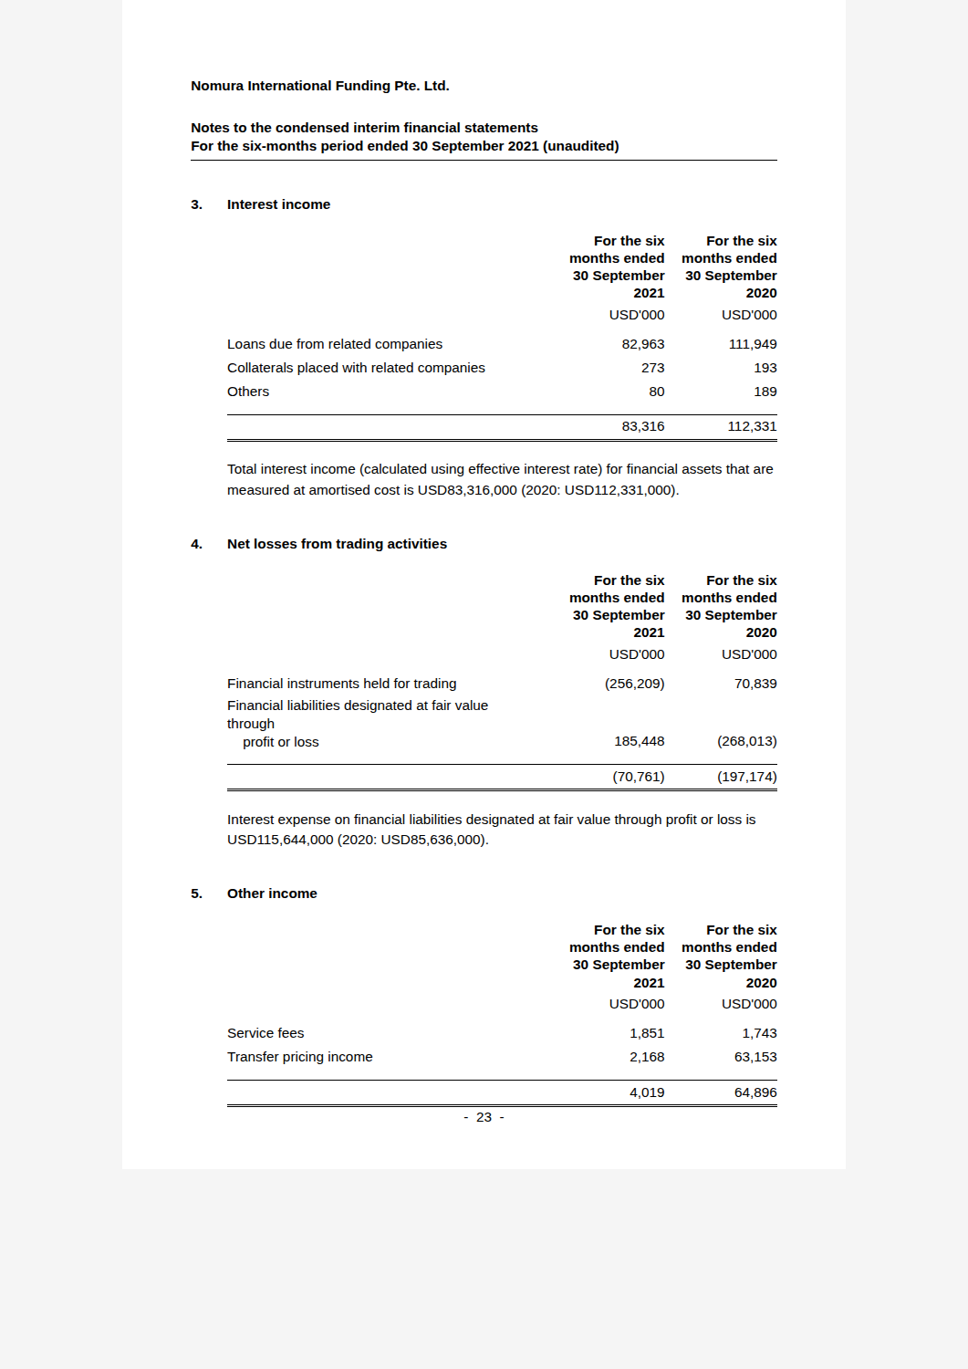Nomura International Funding Pte. Ltd.
Notes to the condensed interim financial statements
For the six-months period ended 30 September 2021 (unaudited)
3. Interest income
| | For the six months ended 30 September 2021 | For the six months ended 30 September 2020 |
| --- | --- | --- |
| | USD'000 | USD'000 |
| Loans due from related companies | 82,963 | 111,949 |
| Collaterals placed with related companies | 273 | 193 |
| Others | 80 | 189 |
| | 83,316 | 112,331 |
Total interest income (calculated using effective interest rate) for financial assets that are measured at amortised cost is USD83,316,000 (2020: USD112,331,000).
4. Net losses from trading activities
| | For the six months ended 30 September 2021 | For the six months ended 30 September 2020 |
| --- | --- | --- |
| | USD'000 | USD'000 |
| Financial instruments held for trading | (256,209) | 70,839 |
| Financial liabilities designated at fair value through profit or loss | 185,448 | (268,013) |
| | (70,761) | (197,174) |
Interest expense on financial liabilities designated at fair value through profit or loss is USD115,644,000 (2020: USD85,636,000).
5. Other income
| | For the six months ended 30 September 2021 | For the six months ended 30 September 2020 |
| --- | --- | --- |
| | USD'000 | USD'000 |
| Service fees | 1,851 | 1,743 |
| Transfer pricing income | 2,168 | 63,153 |
| | 4,019 | 64,896 |
- 23 -